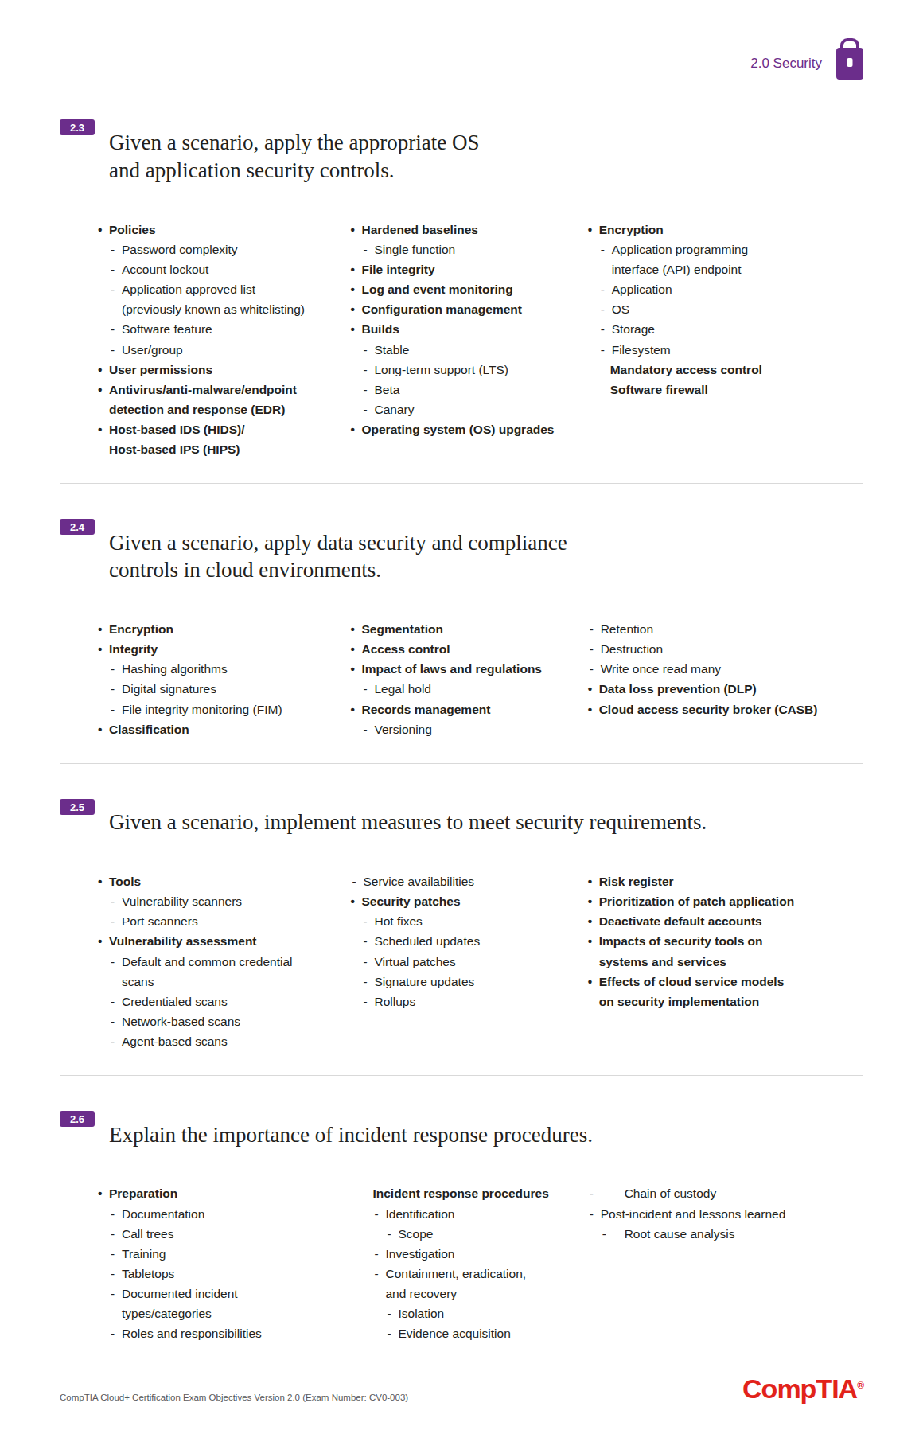2.0 Security
2.3
Given a scenario, apply the appropriate OS
and application security controls.
Policies
Password complexity
Account lockout
Application approved list
(previously known as whitelisting)
Software feature
User/group
User permissions
Antivirus/anti-malware/endpoint
detection and response (EDR)
Host-based IDS (HIDS)/
Host-based IPS (HIPS)
Hardened baselines
Single function
File integrity
Log and event monitoring
Configuration management
Builds
Stable
Long-term support (LTS)
Beta
Canary
Operating system (OS) upgrades
Encryption
Application programming
interface (API) endpoint
Application
OS
Storage
Filesystem
Mandatory access control
Software firewall
2.4
Given a scenario, apply data security and compliance
controls in cloud environments.
Encryption
Integrity
Hashing algorithms
Digital signatures
File integrity monitoring (FIM)
Classification
Segmentation
Access control
Impact of laws and regulations
Legal hold
Records management
Versioning
Retention
Destruction
Write once read many
Data loss prevention (DLP)
Cloud access security broker (CASB)
2.5
Given a scenario, implement measures to meet security requirements.
Tools
Vulnerability scanners
Port scanners
Vulnerability assessment
Default and common credential scans
Credentialed scans
Network-based scans
Agent-based scans
Service availabilities
Security patches
Hot fixes
Scheduled updates
Virtual patches
Signature updates
Rollups
Risk register
Prioritization of patch application
Deactivate default accounts
Impacts of security tools on
systems and services
Effects of cloud service models
on security implementation
2.6
Explain the importance of incident response procedures.
Preparation
Documentation
Call trees
Training
Tabletops
Documented incident
types/categories
Roles and responsibilities
Incident response procedures
Identification
Scope
Investigation
Containment, eradication,
and recovery
Isolation
Evidence acquisition
Chain of custody
Post-incident and lessons learned
Root cause analysis
CompTIA Cloud+ Certification Exam Objectives Version 2.0 (Exam Number: CV0-003)
CompTIA®